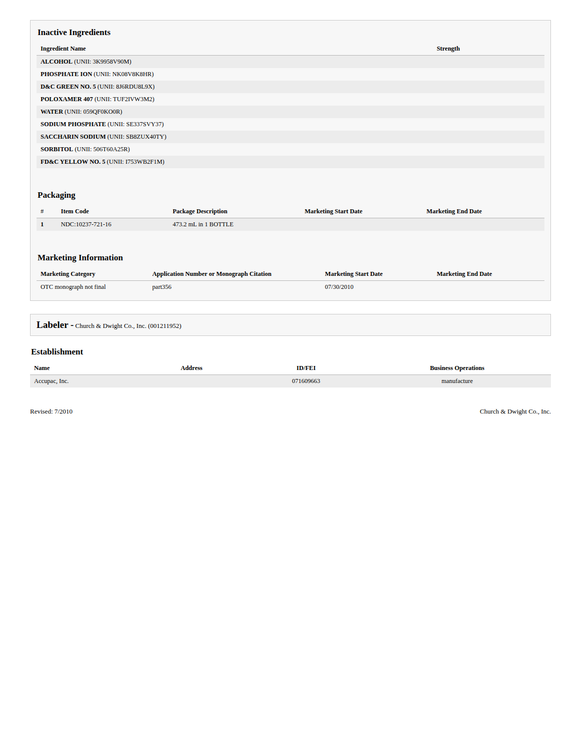Inactive Ingredients
| Ingredient Name | Strength |
| --- | --- |
| ALCOHOL (UNII: 3K9958V90M) | |
| PHOSPHATE ION (UNII: NK08V8K8HR) | |
| D&C GREEN NO. 5 (UNII: 8J6RDU8L9X) | |
| POLOXAMER 407 (UNII: TUF2IVW3M2) | |
| WATER (UNII: 059QF0KO0R) | |
| SODIUM PHOSPHATE (UNII: SE337SVY37) | |
| SACCHARIN SODIUM (UNII: SB8ZUX40TY) | |
| SORBITOL (UNII: 506T60A25R) | |
| FD&C YELLOW NO. 5 (UNII: I753WB2F1M) | |
Packaging
| # | Item Code | Package Description | Marketing Start Date | Marketing End Date |
| --- | --- | --- | --- | --- |
| 1 | NDC:10237-721-16 | 473.2 mL in 1 BOTTLE | | |
Marketing Information
| Marketing Category | Application Number or Monograph Citation | Marketing Start Date | Marketing End Date |
| --- | --- | --- | --- |
| OTC monograph not final | part356 | 07/30/2010 | |
Labeler - Church & Dwight Co., Inc. (001211952)
Establishment
| Name | Address | ID/FEI | Business Operations |
| --- | --- | --- | --- |
| Accupac, Inc. | | 071609663 | manufacture |
Revised: 7/2010
Church & Dwight Co., Inc.